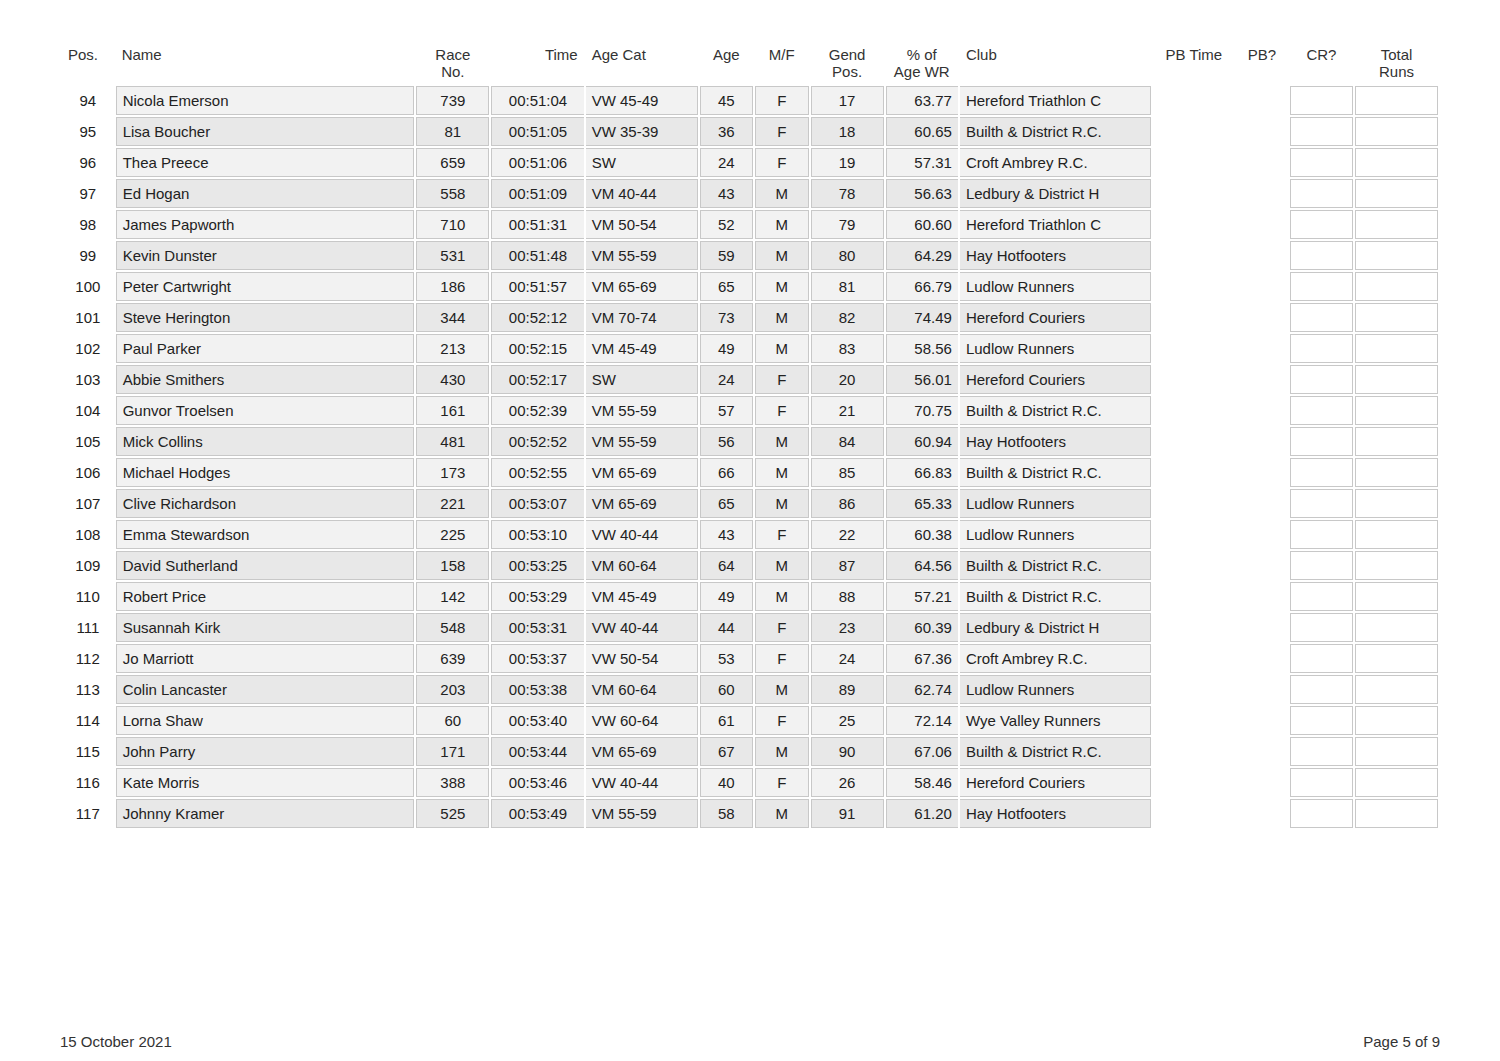| Pos. | Name | Race No. | Time | Age Cat | Age | M/F | Gend Pos. | % of Age WR | Club | PB Time | PB? | CR? | Total Runs |
| --- | --- | --- | --- | --- | --- | --- | --- | --- | --- | --- | --- | --- | --- |
| 94 | Nicola Emerson | 739 | 00:51:04 | VW 45-49 | 45 | F | 17 | 63.77 | Hereford Triathlon C | | | | |
| 95 | Lisa Boucher | 81 | 00:51:05 | VW 35-39 | 36 | F | 18 | 60.65 | Builth & District R.C. | | | | |
| 96 | Thea Preece | 659 | 00:51:06 | SW | 24 | F | 19 | 57.31 | Croft Ambrey R.C. | | | | |
| 97 | Ed Hogan | 558 | 00:51:09 | VM 40-44 | 43 | M | 78 | 56.63 | Ledbury & District H | | | | |
| 98 | James Papworth | 710 | 00:51:31 | VM 50-54 | 52 | M | 79 | 60.60 | Hereford Triathlon C | | | | |
| 99 | Kevin Dunster | 531 | 00:51:48 | VM 55-59 | 59 | M | 80 | 64.29 | Hay Hotfooters | | | | |
| 100 | Peter Cartwright | 186 | 00:51:57 | VM 65-69 | 65 | M | 81 | 66.79 | Ludlow Runners | | | | |
| 101 | Steve Herington | 344 | 00:52:12 | VM 70-74 | 73 | M | 82 | 74.49 | Hereford Couriers | | | | |
| 102 | Paul Parker | 213 | 00:52:15 | VM 45-49 | 49 | M | 83 | 58.56 | Ludlow Runners | | | | |
| 103 | Abbie Smithers | 430 | 00:52:17 | SW | 24 | F | 20 | 56.01 | Hereford Couriers | | | | |
| 104 | Gunvor Troelsen | 161 | 00:52:39 | VM 55-59 | 57 | F | 21 | 70.75 | Builth & District R.C. | | | | |
| 105 | Mick Collins | 481 | 00:52:52 | VM 55-59 | 56 | M | 84 | 60.94 | Hay Hotfooters | | | | |
| 106 | Michael Hodges | 173 | 00:52:55 | VM 65-69 | 66 | M | 85 | 66.83 | Builth & District R.C. | | | | |
| 107 | Clive Richardson | 221 | 00:53:07 | VM 65-69 | 65 | M | 86 | 65.33 | Ludlow Runners | | | | |
| 108 | Emma Stewardson | 225 | 00:53:10 | VW 40-44 | 43 | F | 22 | 60.38 | Ludlow Runners | | | | |
| 109 | David Sutherland | 158 | 00:53:25 | VM 60-64 | 64 | M | 87 | 64.56 | Builth & District R.C. | | | | |
| 110 | Robert Price | 142 | 00:53:29 | VM 45-49 | 49 | M | 88 | 57.21 | Builth & District R.C. | | | | |
| 111 | Susannah Kirk | 548 | 00:53:31 | VW 40-44 | 44 | F | 23 | 60.39 | Ledbury & District H | | | | |
| 112 | Jo Marriott | 639 | 00:53:37 | VW 50-54 | 53 | F | 24 | 67.36 | Croft Ambrey R.C. | | | | |
| 113 | Colin Lancaster | 203 | 00:53:38 | VM 60-64 | 60 | M | 89 | 62.74 | Ludlow Runners | | | | |
| 114 | Lorna Shaw | 60 | 00:53:40 | VW 60-64 | 61 | F | 25 | 72.14 | Wye Valley Runners | | | | |
| 115 | John Parry | 171 | 00:53:44 | VM 65-69 | 67 | M | 90 | 67.06 | Builth & District R.C. | | | | |
| 116 | Kate Morris | 388 | 00:53:46 | VW 40-44 | 40 | F | 26 | 58.46 | Hereford Couriers | | | | |
| 117 | Johnny Kramer | 525 | 00:53:49 | VM 55-59 | 58 | M | 91 | 61.20 | Hay Hotfooters | | | | |
15 October 2021 Page 5 of 9